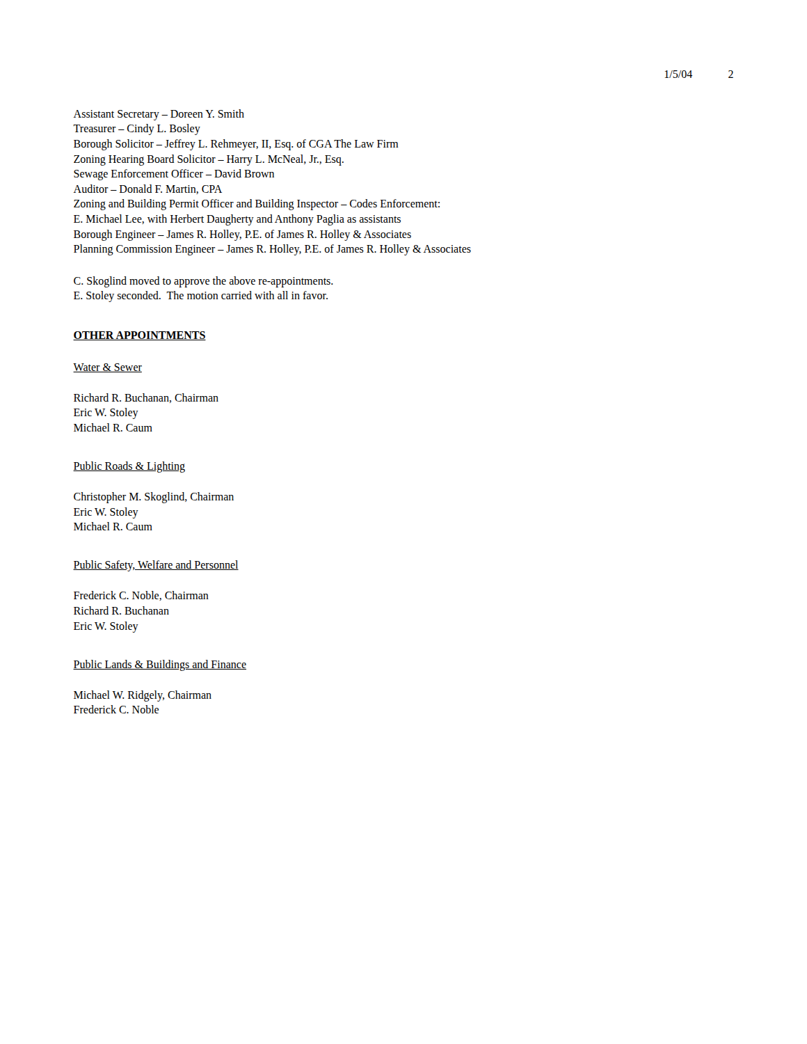1/5/042
Assistant Secretary – Doreen Y. Smith
Treasurer – Cindy L. Bosley
Borough Solicitor – Jeffrey L. Rehmeyer, II, Esq. of CGA The Law Firm
Zoning Hearing Board Solicitor – Harry L. McNeal, Jr., Esq.
Sewage Enforcement Officer – David Brown
Auditor – Donald F. Martin, CPA
Zoning and Building Permit Officer and Building Inspector – Codes Enforcement:
E. Michael Lee, with Herbert Daugherty and Anthony Paglia as assistants
Borough Engineer – James R. Holley, P.E. of James R. Holley & Associates
Planning Commission Engineer – James R. Holley, P.E. of James R. Holley & Associates
C. Skoglind moved to approve the above re-appointments.
E. Stoley seconded. The motion carried with all in favor.
OTHER APPOINTMENTS
Water & Sewer
Richard R. Buchanan, Chairman
Eric W. Stoley
Michael R. Caum
Public Roads & Lighting
Christopher M. Skoglind, Chairman
Eric W. Stoley
Michael R. Caum
Public Safety, Welfare and Personnel
Frederick C. Noble, Chairman
Richard R. Buchanan
Eric W. Stoley
Public Lands & Buildings and Finance
Michael W. Ridgely, Chairman
Frederick C. Noble